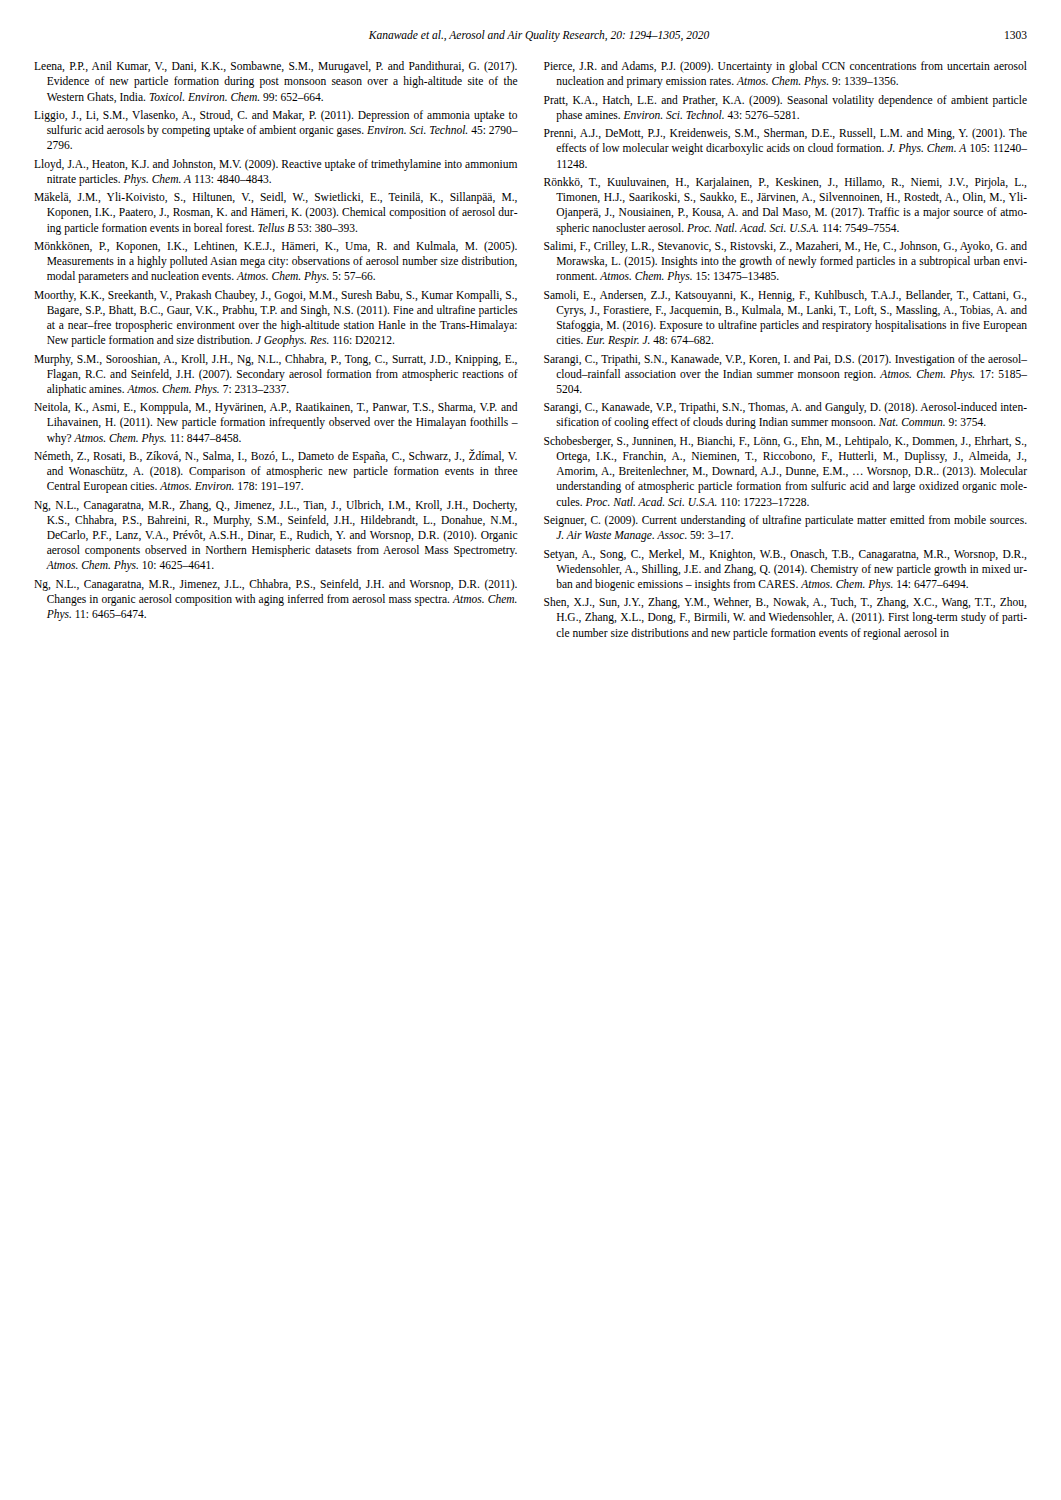Kanawade et al., Aerosol and Air Quality Research, 20: 1294–1305, 2020
1303
Leena, P.P., Anil Kumar, V., Dani, K.K., Sombawne, S.M., Murugavel, P. and Pandithurai, G. (2017). Evidence of new particle formation during post monsoon season over a high-altitude site of the Western Ghats, India. Toxicol. Environ. Chem. 99: 652–664.
Liggio, J., Li, S.M., Vlasenko, A., Stroud, C. and Makar, P. (2011). Depression of ammonia uptake to sulfuric acid aerosols by competing uptake of ambient organic gases. Environ. Sci. Technol. 45: 2790–2796.
Lloyd, J.A., Heaton, K.J. and Johnston, M.V. (2009). Reactive uptake of trimethylamine into ammonium nitrate particles. Phys. Chem. A 113: 4840–4843.
Mäkelä, J.M., Yli-Koivisto, S., Hiltunen, V., Seidl, W., Swietlicki, E., Teinilä, K., Sillanpää, M., Koponen, I.K., Paatero, J., Rosman, K. and Hämeri, K. (2003). Chemical composition of aerosol during particle formation events in boreal forest. Tellus B 53: 380–393.
Mönkkönen, P., Koponen, I.K., Lehtinen, K.E.J., Hämeri, K., Uma, R. and Kulmala, M. (2005). Measurements in a highly polluted Asian mega city: observations of aerosol number size distribution, modal parameters and nucleation events. Atmos. Chem. Phys. 5: 57–66.
Moorthy, K.K., Sreekanth, V., Prakash Chaubey, J., Gogoi, M.M., Suresh Babu, S., Kumar Kompalli, S., Bagare, S.P., Bhatt, B.C., Gaur, V.K., Prabhu, T.P. and Singh, N.S. (2011). Fine and ultrafine particles at a near–free tropospheric environment over the high-altitude station Hanle in the Trans-Himalaya: New particle formation and size distribution. J Geophys. Res. 116: D20212.
Murphy, S.M., Sorooshian, A., Kroll, J.H., Ng, N.L., Chhabra, P., Tong, C., Surratt, J.D., Knipping, E., Flagan, R.C. and Seinfeld, J.H. (2007). Secondary aerosol formation from atmospheric reactions of aliphatic amines. Atmos. Chem. Phys. 7: 2313–2337.
Neitola, K., Asmi, E., Komppula, M., Hyvärinen, A.P., Raatikainen, T., Panwar, T.S., Sharma, V.P. and Lihavainen, H. (2011). New particle formation infrequently observed over the Himalayan foothills – why? Atmos. Chem. Phys. 11: 8447–8458.
Németh, Z., Rosati, B., Zíková, N., Salma, I., Bozó, L., Dameto de España, C., Schwarz, J., Ždímal, V. and Wonaschütz, A. (2018). Comparison of atmospheric new particle formation events in three Central European cities. Atmos. Environ. 178: 191–197.
Ng, N.L., Canagaratna, M.R., Zhang, Q., Jimenez, J.L., Tian, J., Ulbrich, I.M., Kroll, J.H., Docherty, K.S., Chhabra, P.S., Bahreini, R., Murphy, S.M., Seinfeld, J.H., Hildebrandt, L., Donahue, N.M., DeCarlo, P.F., Lanz, V.A., Prévôt, A.S.H., Dinar, E., Rudich, Y. and Worsnop, D.R. (2010). Organic aerosol components observed in Northern Hemispheric datasets from Aerosol Mass Spectrometry. Atmos. Chem. Phys. 10: 4625–4641.
Ng, N.L., Canagaratna, M.R., Jimenez, J.L., Chhabra, P.S., Seinfeld, J.H. and Worsnop, D.R. (2011). Changes in organic aerosol composition with aging inferred from aerosol mass spectra. Atmos. Chem. Phys. 11: 6465–6474.
Pierce, J.R. and Adams, P.J. (2009). Uncertainty in global CCN concentrations from uncertain aerosol nucleation and primary emission rates. Atmos. Chem. Phys. 9: 1339–1356.
Pratt, K.A., Hatch, L.E. and Prather, K.A. (2009). Seasonal volatility dependence of ambient particle phase amines. Environ. Sci. Technol. 43: 5276–5281.
Prenni, A.J., DeMott, P.J., Kreidenweis, S.M., Sherman, D.E., Russell, L.M. and Ming, Y. (2001). The effects of low molecular weight dicarboxylic acids on cloud formation. J. Phys. Chem. A 105: 11240–11248.
Rönkkö, T., Kuuluvainen, H., Karjalainen, P., Keskinen, J., Hillamo, R., Niemi, J.V., Pirjola, L., Timonen, H.J., Saarikoski, S., Saukko, E., Järvinen, A., Silvennoinen, H., Rostedt, A., Olin, M., Yli-Ojanperä, J., Nousiainen, P., Kousa, A. and Dal Maso, M. (2017). Traffic is a major source of atmospheric nanocluster aerosol. Proc. Natl. Acad. Sci. U.S.A. 114: 7549–7554.
Salimi, F., Crilley, L.R., Stevanovic, S., Ristovski, Z., Mazaheri, M., He, C., Johnson, G., Ayoko, G. and Morawska, L. (2015). Insights into the growth of newly formed particles in a subtropical urban environment. Atmos. Chem. Phys. 15: 13475–13485.
Samoli, E., Andersen, Z.J., Katsouyanni, K., Hennig, F., Kuhlbusch, T.A.J., Bellander, T., Cattani, G., Cyrys, J., Forastiere, F., Jacquemin, B., Kulmala, M., Lanki, T., Loft, S., Massling, A., Tobias, A. and Stafoggia, M. (2016). Exposure to ultrafine particles and respiratory hospitalisations in five European cities. Eur. Respir. J. 48: 674–682.
Sarangi, C., Tripathi, S.N., Kanawade, V.P., Koren, I. and Pai, D.S. (2017). Investigation of the aerosol–cloud–rainfall association over the Indian summer monsoon region. Atmos. Chem. Phys. 17: 5185–5204.
Sarangi, C., Kanawade, V.P., Tripathi, S.N., Thomas, A. and Ganguly, D. (2018). Aerosol-induced intensification of cooling effect of clouds during Indian summer monsoon. Nat. Commun. 9: 3754.
Schobesberger, S., Junninen, H., Bianchi, F., Lönn, G., Ehn, M., Lehtipalo, K., Dommen, J., Ehrhart, S., Ortega, I.K., Franchin, A., Nieminen, T., Riccobono, F., Hutterli, M., Duplissy, J., Almeida, J., Amorim, A., Breitenlechner, M., Downard, A.J., Dunne, E.M., … Worsnop, D.R.. (2013). Molecular understanding of atmospheric particle formation from sulfuric acid and large oxidized organic molecules. Proc. Natl. Acad. Sci. U.S.A. 110: 17223–17228.
Seignuer, C. (2009). Current understanding of ultrafine particulate matter emitted from mobile sources. J. Air Waste Manage. Assoc. 59: 3–17.
Setyan, A., Song, C., Merkel, M., Knighton, W.B., Onasch, T.B., Canagaratna, M.R., Worsnop, D.R., Wiedensohler, A., Shilling, J.E. and Zhang, Q. (2014). Chemistry of new particle growth in mixed urban and biogenic emissions – insights from CARES. Atmos. Chem. Phys. 14: 6477–6494.
Shen, X.J., Sun, J.Y., Zhang, Y.M., Wehner, B., Nowak, A., Tuch, T., Zhang, X.C., Wang, T.T., Zhou, H.G., Zhang, X.L., Dong, F., Birmili, W. and Wiedensohler, A. (2011). First long-term study of particle number size distributions and new particle formation events of regional aerosol in